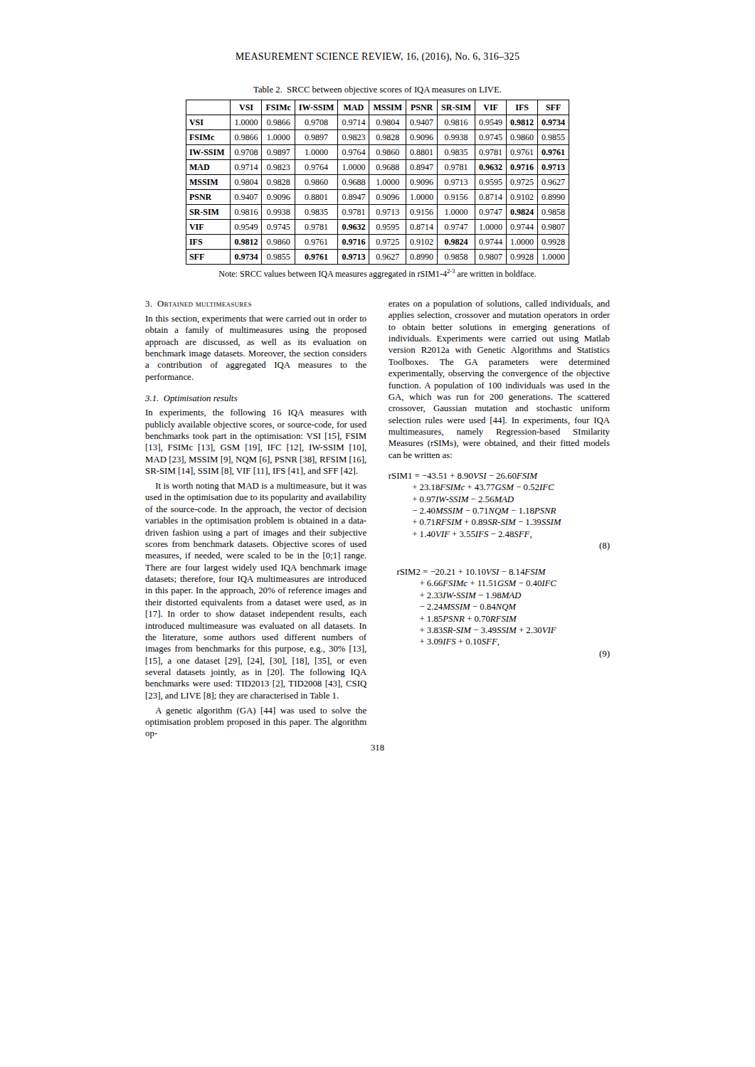MEASUREMENT SCIENCE REVIEW, 16, (2016), No. 6, 316–325
Table 2. SRCC between objective scores of IQA measures on LIVE.
| | VSI | FSIMc | IW-SSIM | MAD | MSSIM | PSNR | SR-SIM | VIF | IFS | SFF |
| --- | --- | --- | --- | --- | --- | --- | --- | --- | --- | --- |
| VSI | 1.0000 | 0.9866 | 0.9708 | 0.9714 | 0.9804 | 0.9407 | 0.9816 | 0.9549 | 0.9812 | 0.9734 |
| FSIMc | 0.9866 | 1.0000 | 0.9897 | 0.9823 | 0.9828 | 0.9096 | 0.9938 | 0.9745 | 0.9860 | 0.9855 |
| IW-SSIM | 0.9708 | 0.9897 | 1.0000 | 0.9764 | 0.9860 | 0.8801 | 0.9835 | 0.9781 | 0.9761 | 0.9761 |
| MAD | 0.9714 | 0.9823 | 0.9764 | 1.0000 | 0.9688 | 0.8947 | 0.9781 | 0.9632 | 0.9716 | 0.9713 |
| MSSIM | 0.9804 | 0.9828 | 0.9860 | 0.9688 | 1.0000 | 0.9096 | 0.9713 | 0.9595 | 0.9725 | 0.9627 |
| PSNR | 0.9407 | 0.9096 | 0.8801 | 0.8947 | 0.9096 | 1.0000 | 0.9156 | 0.8714 | 0.9102 | 0.8990 |
| SR-SIM | 0.9816 | 0.9938 | 0.9835 | 0.9781 | 0.9713 | 0.9156 | 1.0000 | 0.9747 | 0.9824 | 0.9858 |
| VIF | 0.9549 | 0.9745 | 0.9781 | 0.9632 | 0.9595 | 0.8714 | 0.9747 | 1.0000 | 0.9744 | 0.9807 |
| IFS | 0.9812 | 0.9860 | 0.9761 | 0.9716 | 0.9725 | 0.9102 | 0.9824 | 0.9744 | 1.0000 | 0.9928 |
| SFF | 0.9734 | 0.9855 | 0.9761 | 0.9713 | 0.9627 | 0.8990 | 0.9858 | 0.9807 | 0.9928 | 1.0000 |
Note: SRCC values between IQA measures aggregated in rSIM1-42-3 are written in boldface.
3. Obtained multimeasures
In this section, experiments that were carried out in order to obtain a family of multimeasures using the proposed approach are discussed, as well as its evaluation on benchmark image datasets. Moreover, the section considers a contribution of aggregated IQA measures to the performance.
3.1. Optimisation results
In experiments, the following 16 IQA measures with publicly available objective scores, or source-code, for used benchmarks took part in the optimisation: VSI [15], FSIM [13], FSIMc [13], GSM [19], IFC [12], IW-SSIM [10], MAD [23], MSSIM [9], NQM [6], PSNR [38], RFSIM [16], SR-SIM [14], SSIM [8], VIF [11], IFS [41], and SFF [42].
It is worth noting that MAD is a multimeasure, but it was used in the optimisation due to its popularity and availability of the source-code. In the approach, the vector of decision variables in the optimisation problem is obtained in a data-driven fashion using a part of images and their subjective scores from benchmark datasets. Objective scores of used measures, if needed, were scaled to be in the [0;1] range. There are four largest widely used IQA benchmark image datasets; therefore, four IQA multimeasures are introduced in this paper. In the approach, 20% of reference images and their distorted equivalents from a dataset were used, as in [17]. In order to show dataset independent results, each introduced multimeasure was evaluated on all datasets. In the literature, some authors used different numbers of images from benchmarks for this purpose, e.g., 30% [13], [15], a one dataset [29], [24], [30], [18], [35], or even several datasets jointly, as in [20]. The following IQA benchmarks were used: TID2013 [2], TID2008 [43], CSIQ [23], and LIVE [8]; they are characterised in Table 1.
A genetic algorithm (GA) [44] was used to solve the optimisation problem proposed in this paper. The algorithm op-
erates on a population of solutions, called individuals, and applies selection, crossover and mutation operators in order to obtain better solutions in emerging generations of individuals. Experiments were carried out using Matlab version R2012a with Genetic Algorithms and Statistics Toolboxes. The GA parameters were determined experimentally, observing the convergence of the objective function. A population of 100 individuals was used in the GA, which was run for 200 generations. The scattered crossover, Gaussian mutation and stochastic uniform selection rules were used [44]. In experiments, four IQA multimeasures, namely Regression-based SImilarity Measures (rSIMs), were obtained, and their fitted models can be written as:
rSIM1 = −43.51 + 8.90VSI − 26.60FSIM + 23.18FSIMc + 43.77GSM − 0.52IFC + 0.97IW-SSIM − 2.56MAD − 2.40MSSIM − 0.71NQM − 1.18PSNR + 0.71RFSIM + 0.89SR-SIM − 1.39SSIM + 1.40VIF + 3.55IFS − 2.48SFF,
(8)
rSIM2 = −20.21 + 10.10VSI − 8.14FSIM + 6.66FSIMc + 11.51GSM − 0.40IFC + 2.33IW-SSIM − 1.98MAD − 2.24MSSIM − 0.84NQM + 1.85PSNR + 0.70RFSIM + 3.83SR-SIM − 3.49SSIM + 2.30VIF + 3.09IFS + 0.10SFF,
(9)
318